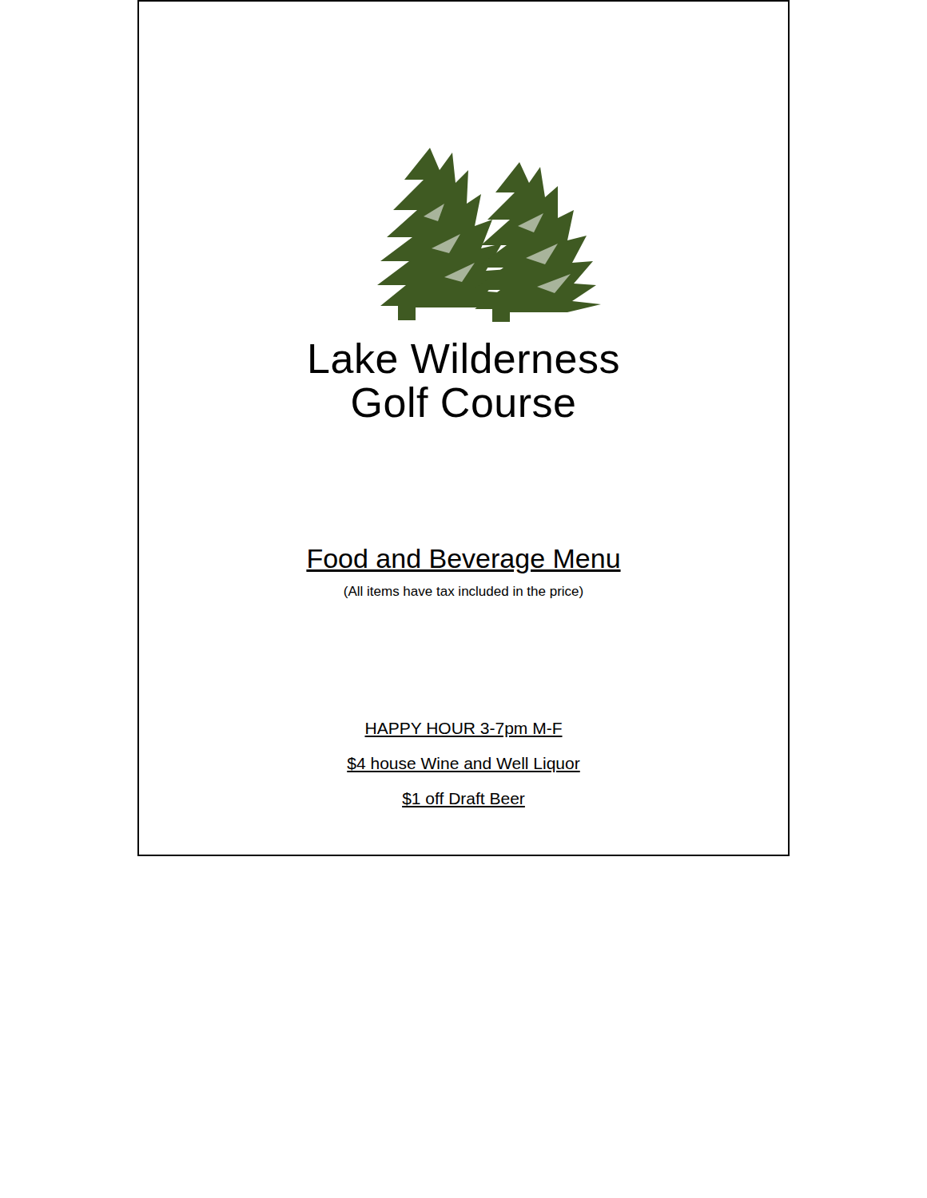Lake Wilderness Golf Course
Food and Beverage Menu
(All items have tax included in the price)
HAPPY HOUR 3-7pm M-F
$4 house Wine and Well Liquor
$1 off Draft Beer